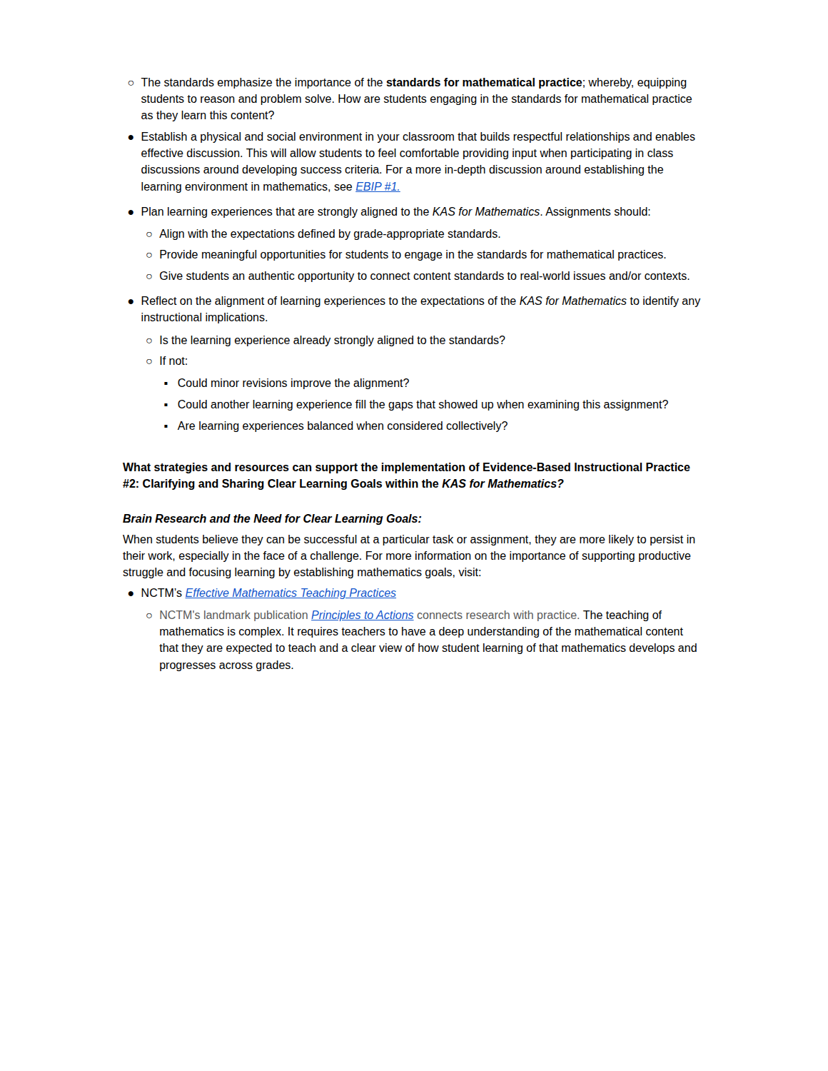The standards emphasize the importance of the standards for mathematical practice; whereby, equipping students to reason and problem solve. How are students engaging in the standards for mathematical practice as they learn this content?
Establish a physical and social environment in your classroom that builds respectful relationships and enables effective discussion. This will allow students to feel comfortable providing input when participating in class discussions around developing success criteria. For a more in-depth discussion around establishing the learning environment in mathematics, see EBIP #1.
Plan learning experiences that are strongly aligned to the KAS for Mathematics. Assignments should:
Align with the expectations defined by grade-appropriate standards.
Provide meaningful opportunities for students to engage in the standards for mathematical practices.
Give students an authentic opportunity to connect content standards to real-world issues and/or contexts.
Reflect on the alignment of learning experiences to the expectations of the KAS for Mathematics to identify any instructional implications.
Is the learning experience already strongly aligned to the standards?
If not:
Could minor revisions improve the alignment?
Could another learning experience fill the gaps that showed up when examining this assignment?
Are learning experiences balanced when considered collectively?
What strategies and resources can support the implementation of Evidence-Based Instructional Practice #2: Clarifying and Sharing Clear Learning Goals within the KAS for Mathematics?
Brain Research and the Need for Clear Learning Goals:
When students believe they can be successful at a particular task or assignment, they are more likely to persist in their work, especially in the face of a challenge. For more information on the importance of supporting productive struggle and focusing learning by establishing mathematics goals, visit:
NCTM’s Effective Mathematics Teaching Practices
NCTM's landmark publication Principles to Actions connects research with practice. The teaching of mathematics is complex. It requires teachers to have a deep understanding of the mathematical content that they are expected to teach and a clear view of how student learning of that mathematics develops and progresses across grades.